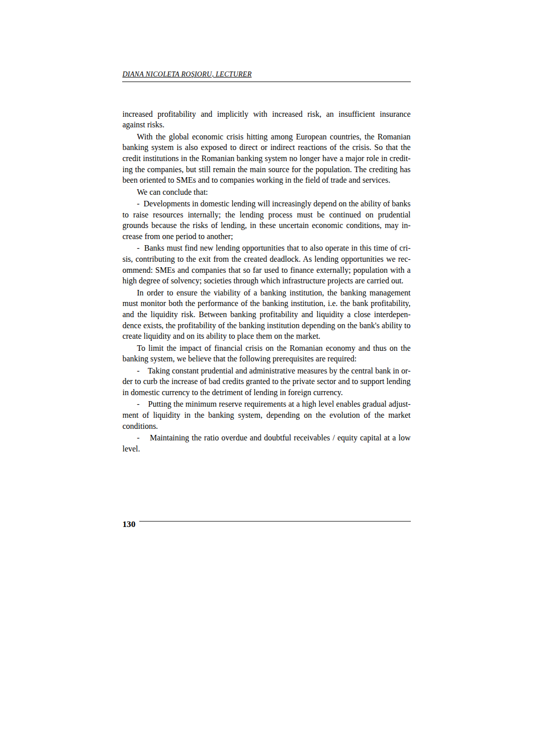DIANA NICOLETA ROŞIORU, LECTURER
increased profitability and implicitly with increased risk, an insufficient insurance against risks.
With the global economic crisis hitting among European countries, the Romanian banking system is also exposed to direct or indirect reactions of the crisis. So that the credit institutions in the Romanian banking system no longer have a major role in crediting the companies, but still remain the main source for the population. The crediting has been oriented to SMEs and to companies working in the field of trade and services.
We can conclude that:
- Developments in domestic lending will increasingly depend on the ability of banks to raise resources internally; the lending process must be continued on prudential grounds because the risks of lending, in these uncertain economic conditions, may increase from one period to another;
- Banks must find new lending opportunities that to also operate in this time of crisis, contributing to the exit from the created deadlock. As lending opportunities we recommend: SMEs and companies that so far used to finance externally; population with a high degree of solvency; societies through which infrastructure projects are carried out.
In order to ensure the viability of a banking institution, the banking management must monitor both the performance of the banking institution, i.e. the bank profitability, and the liquidity risk. Between banking profitability and liquidity a close interdependence exists, the profitability of the banking institution depending on the bank's ability to create liquidity and on its ability to place them on the market.
To limit the impact of financial crisis on the Romanian economy and thus on the banking system, we believe that the following prerequisites are required:
- Taking constant prudential and administrative measures by the central bank in order to curb the increase of bad credits granted to the private sector and to support lending in domestic currency to the detriment of lending in foreign currency.
- Putting the minimum reserve requirements at a high level enables gradual adjustment of liquidity in the banking system, depending on the evolution of the market conditions.
- Maintaining the ratio overdue and doubtful receivables / equity capital at a low level.
130